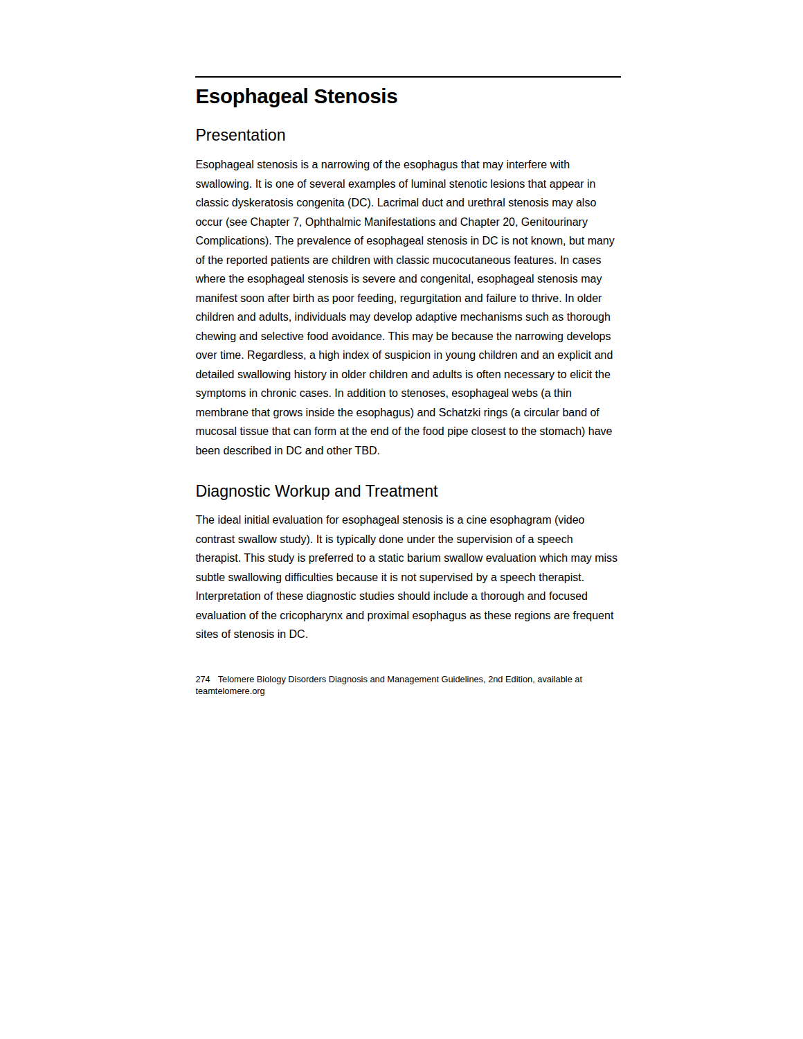Esophageal Stenosis
Presentation
Esophageal stenosis is a narrowing of the esophagus that may interfere with swallowing. It is one of several examples of luminal stenotic lesions that appear in classic dyskeratosis congenita (DC). Lacrimal duct and urethral stenosis may also occur (see Chapter 7, Ophthalmic Manifestations and Chapter 20, Genitourinary Complications). The prevalence of esophageal stenosis in DC is not known, but many of the reported patients are children with classic mucocutaneous features. In cases where the esophageal stenosis is severe and congenital, esophageal stenosis may manifest soon after birth as poor feeding, regurgitation and failure to thrive. In older children and adults, individuals may develop adaptive mechanisms such as thorough chewing and selective food avoidance. This may be because the narrowing develops over time. Regardless, a high index of suspicion in young children and an explicit and detailed swallowing history in older children and adults is often necessary to elicit the symptoms in chronic cases. In addition to stenoses, esophageal webs (a thin membrane that grows inside the esophagus) and Schatzki rings (a circular band of mucosal tissue that can form at the end of the food pipe closest to the stomach) have been described in DC and other TBD.
Diagnostic Workup and Treatment
The ideal initial evaluation for esophageal stenosis is a cine esophagram (video contrast swallow study). It is typically done under the supervision of a speech therapist. This study is preferred to a static barium swallow evaluation which may miss subtle swallowing difficulties because it is not supervised by a speech therapist. Interpretation of these diagnostic studies should include a thorough and focused evaluation of the cricopharynx and proximal esophagus as these regions are frequent sites of stenosis in DC.
274 Telomere Biology Disorders Diagnosis and Management Guidelines, 2nd Edition, available at teamtelomere.org